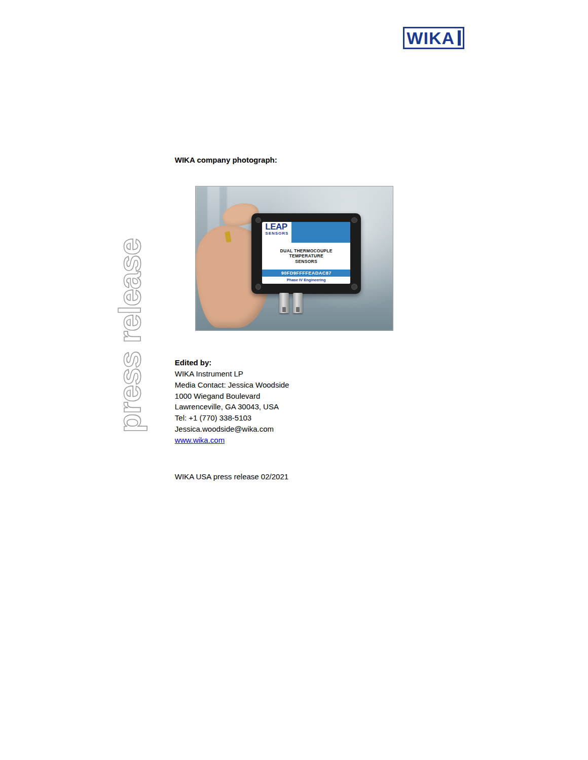WIKA
press release
WIKA company photograph:
LEAP
SENSORS
DUAL THERMOCOUPLE
TEMPERATURE
SENSORS
90FD9FFFFEADAC87
Phase IV Engineering
Edited by:
WIKA Instrument LP
Media Contact: Jessica Woodside
1000 Wiegand Boulevard
Lawrenceville, GA 30043, USA
Tel: +1 (770) 338-5103
Jessica.woodside@wika.com
www.wika.com
WIKA USA press release 02/2021